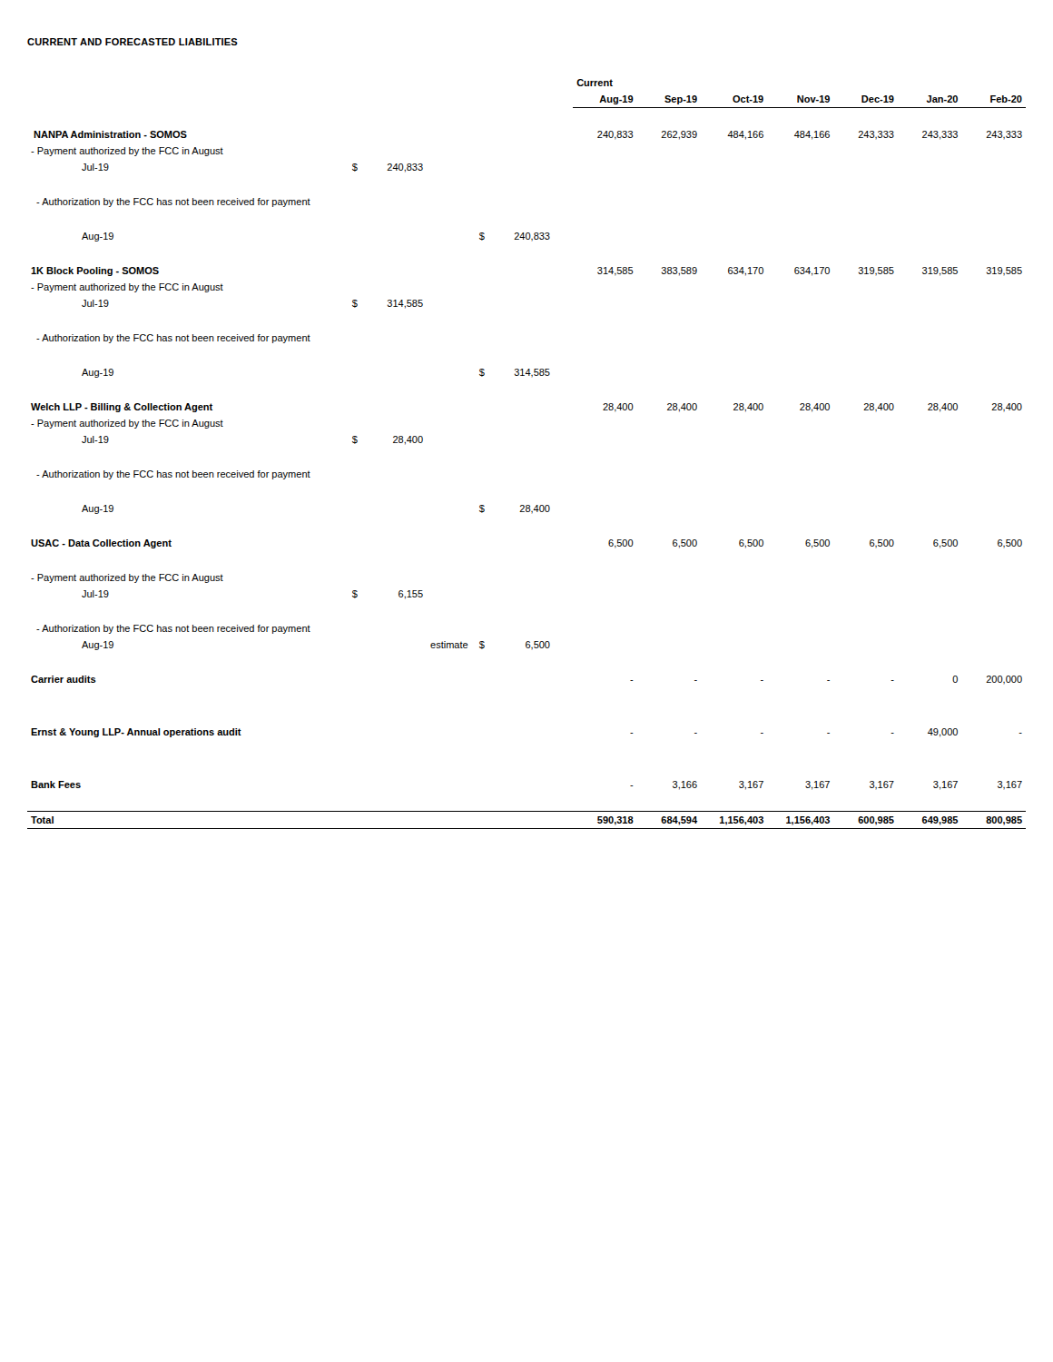CURRENT AND FORECASTED LIABILITIES
| | Current | |
| | Aug-19 | Sep-19 | Oct-19 | Nov-19 | Dec-19 | Jan-20 | Feb-20 |
| NANPA Administration - SOMOS | | 240,833 | 262,939 | 484,166 | 484,166 | 243,333 | 243,333 | 243,333 |
| - Payment authorized by the FCC in August | |
| Jul-19 | $ | 240,833 | |
| - Authorization by the FCC has not been received for payment | |
| Aug-19 | | $ | 240,833 | |
| 1K Block Pooling - SOMOS | | 314,585 | 383,589 | 634,170 | 634,170 | 319,585 | 319,585 | 319,585 |
| - Payment authorized by the FCC in August | |
| Jul-19 | $ | 314,585 | |
| - Authorization by the FCC has not been received for payment | |
| Aug-19 | | $ | 314,585 | |
| Welch LLP - Billing & Collection Agent | | 28,400 | 28,400 | 28,400 | 28,400 | 28,400 | 28,400 | 28,400 |
| - Payment authorized by the FCC in August | |
| Jul-19 | $ | 28,400 | |
| - Authorization by the FCC has not been received for payment | |
| Aug-19 | | $ | 28,400 | |
| USAC - Data Collection Agent | | 6,500 | 6,500 | 6,500 | 6,500 | 6,500 | 6,500 | 6,500 |
| - Payment authorized by the FCC in August | |
| Jul-19 | $ | 6,155 | |
| - Authorization by the FCC has not been received for payment | |
| Aug-19 | | estimate | $ | 6,500 | |
| Carrier audits | | - | - | - | - | - | 0 | 200,000 |
| Ernst & Young LLP- Annual operations audit | | - | - | - | - | - | 49,000 | - |
| Bank Fees | | - | 3,166 | 3,167 | 3,167 | 3,167 | 3,167 | 3,167 |
| Total | | 590,318 | 684,594 | 1,156,403 | 1,156,403 | 600,985 | 649,985 | 800,985 |